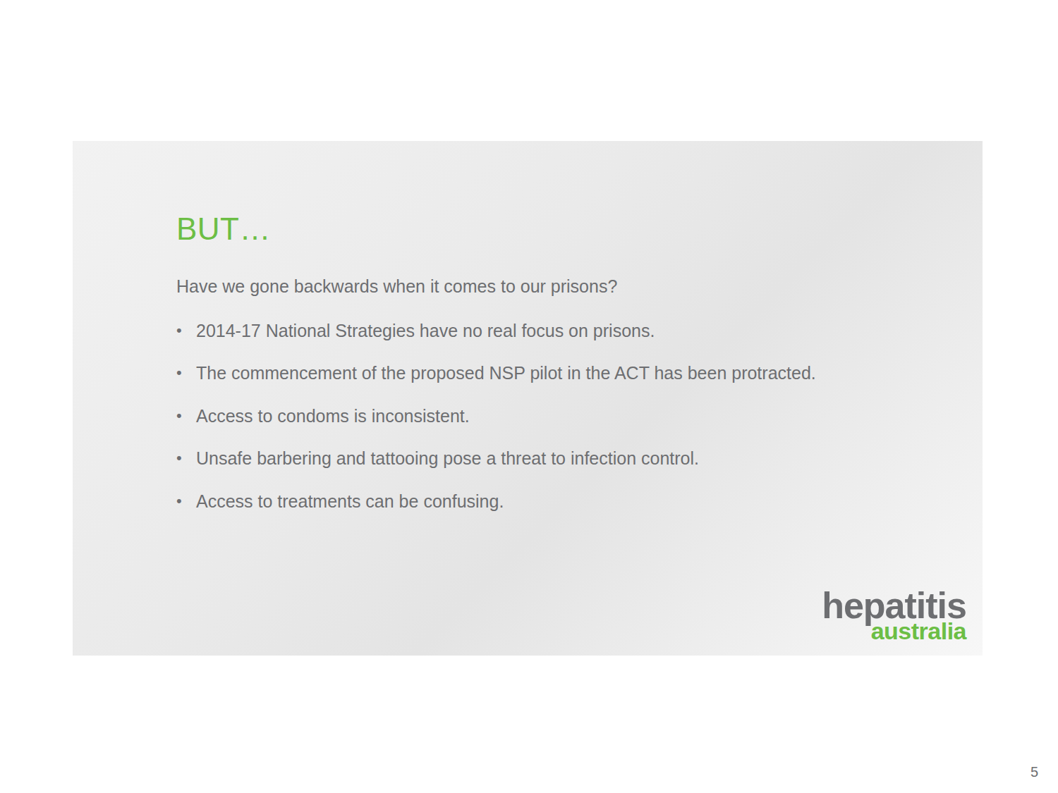BUT…
Have we gone backwards when it comes to our prisons?
2014-17 National Strategies have no real focus on prisons.
The commencement of the proposed NSP pilot in the ACT has been protracted.
Access to condoms is inconsistent.
Unsafe barbering and tattooing pose a threat to infection control.
Access to treatments can be confusing.
hepatitis australia
5